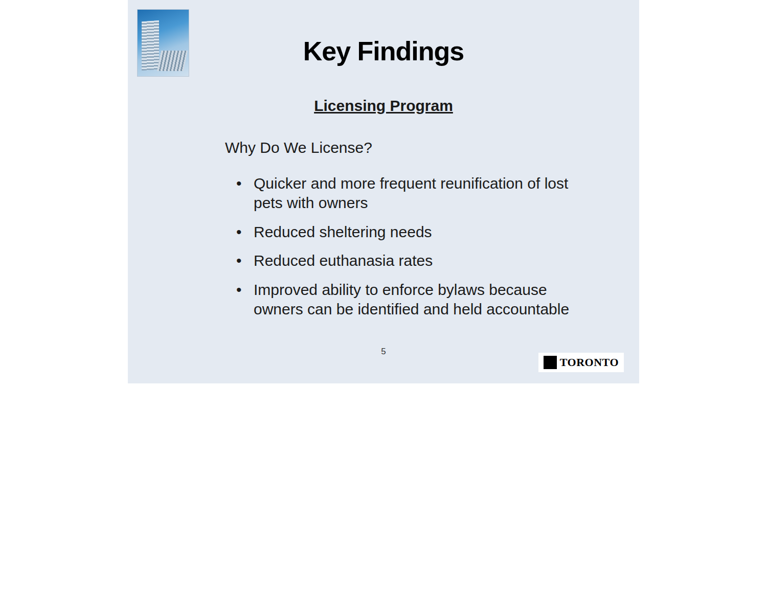Key Findings
Licensing Program
Why Do We License?
Quicker and more frequent reunification of lost pets with owners
Reduced sheltering needs
Reduced euthanasia rates
Improved ability to enforce bylaws because owners can be identified and held accountable
5
TORONTO